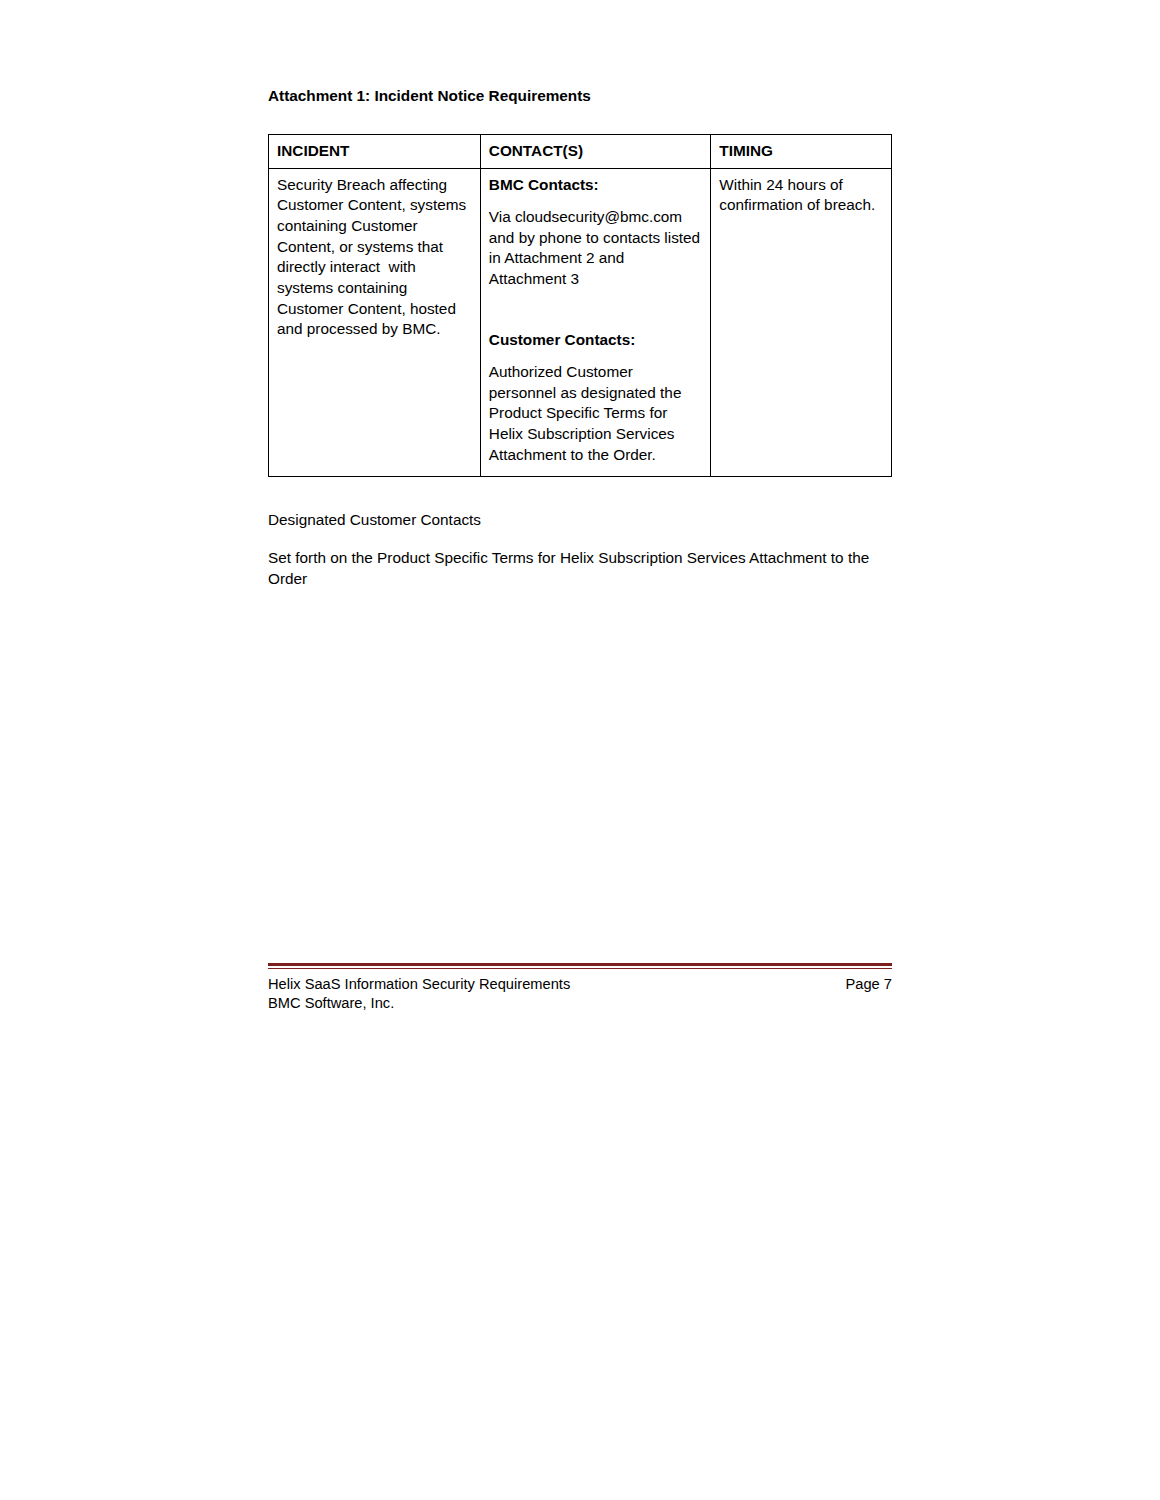Attachment 1: Incident Notice Requirements
| INCIDENT | CONTACT(S) | TIMING |
| --- | --- | --- |
| Security Breach affecting Customer Content, systems containing Customer Content, or systems that directly interact with systems containing Customer Content, hosted and processed by BMC. | BMC Contacts: Via cloudsecurity@bmc.com and by phone to contacts listed in Attachment 2 and Attachment 3 Customer Contacts: Authorized Customer personnel as designated the Product Specific Terms for Helix Subscription Services Attachment to the Order. | Within 24 hours of confirmation of breach. |
Designated Customer Contacts
Set forth on the Product Specific Terms for Helix Subscription Services Attachment to the Order
Helix SaaS Information Security Requirements
BMC Software, Inc.
Page 7